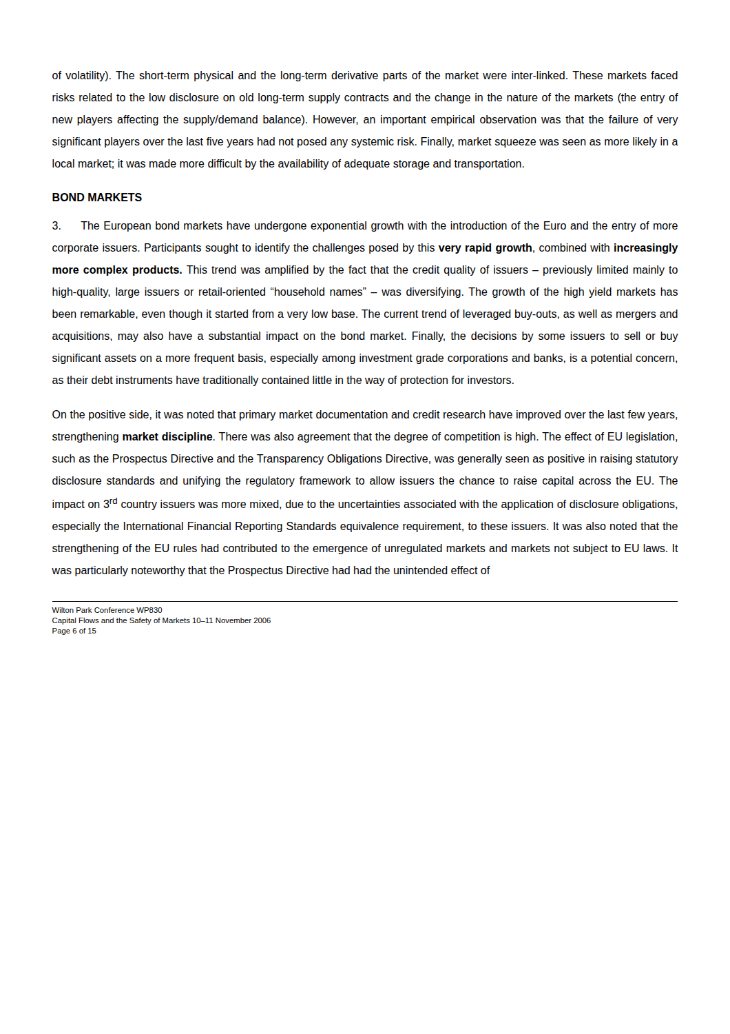of volatility). The short-term physical and the long-term derivative parts of the market were inter-linked. These markets faced risks related to the low disclosure on old long-term supply contracts and the change in the nature of the markets (the entry of new players affecting the supply/demand balance). However, an important empirical observation was that the failure of very significant players over the last five years had not posed any systemic risk. Finally, market squeeze was seen as more likely in a local market; it was made more difficult by the availability of adequate storage and transportation.
BOND MARKETS
3. The European bond markets have undergone exponential growth with the introduction of the Euro and the entry of more corporate issuers. Participants sought to identify the challenges posed by this very rapid growth, combined with increasingly more complex products. This trend was amplified by the fact that the credit quality of issuers – previously limited mainly to high-quality, large issuers or retail-oriented “household names” – was diversifying. The growth of the high yield markets has been remarkable, even though it started from a very low base. The current trend of leveraged buy-outs, as well as mergers and acquisitions, may also have a substantial impact on the bond market. Finally, the decisions by some issuers to sell or buy significant assets on a more frequent basis, especially among investment grade corporations and banks, is a potential concern, as their debt instruments have traditionally contained little in the way of protection for investors.
On the positive side, it was noted that primary market documentation and credit research have improved over the last few years, strengthening market discipline. There was also agreement that the degree of competition is high. The effect of EU legislation, such as the Prospectus Directive and the Transparency Obligations Directive, was generally seen as positive in raising statutory disclosure standards and unifying the regulatory framework to allow issuers the chance to raise capital across the EU. The impact on 3rd country issuers was more mixed, due to the uncertainties associated with the application of disclosure obligations, especially the International Financial Reporting Standards equivalence requirement, to these issuers. It was also noted that the strengthening of the EU rules had contributed to the emergence of unregulated markets and markets not subject to EU laws. It was particularly noteworthy that the Prospectus Directive had had the unintended effect of
Wilton Park Conference WP830
Capital Flows and the Safety of Markets 10–11 November 2006
Page 6 of 15